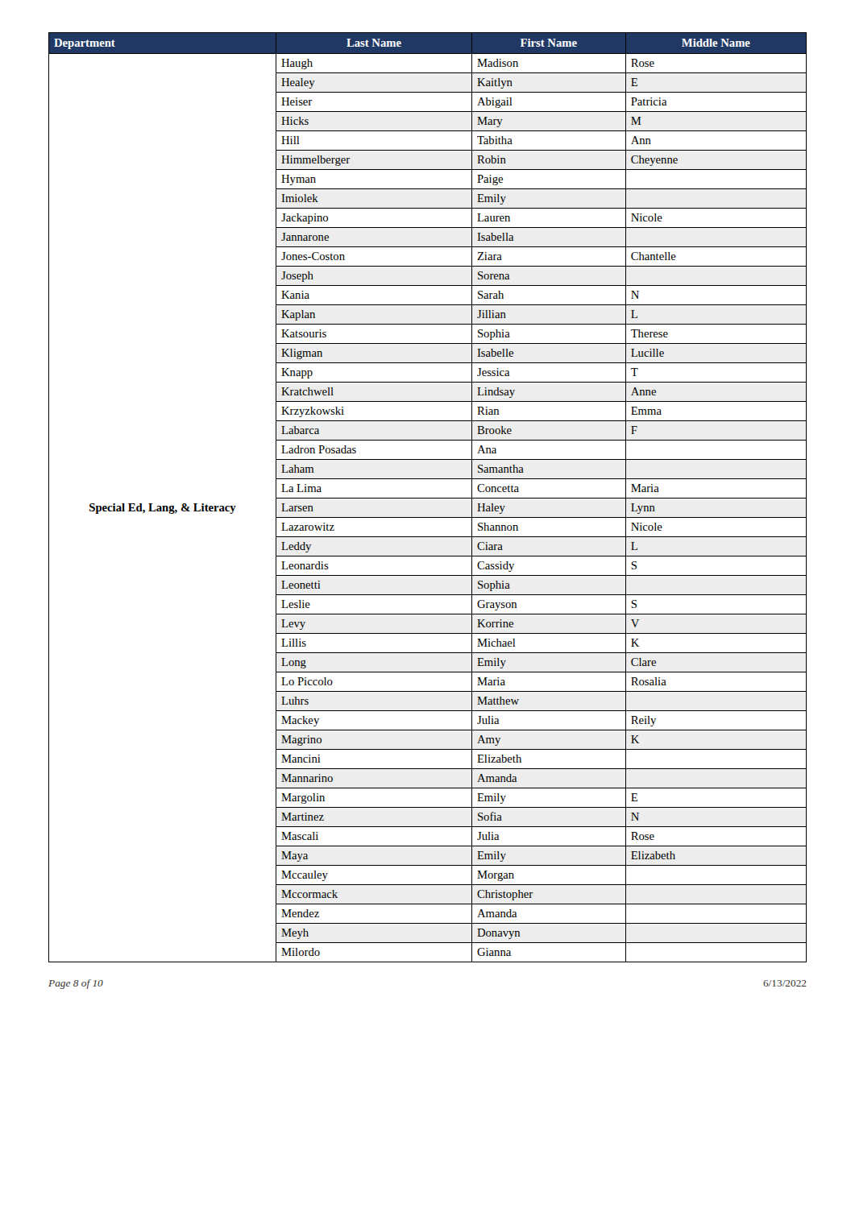| Department | Last Name | First Name | Middle Name |
| --- | --- | --- | --- |
| Special Ed, Lang, & Literacy | Haugh | Madison | Rose |
| Healey | Kaitlyn | E |
| Heiser | Abigail | Patricia |
| Hicks | Mary | M |
| Hill | Tabitha | Ann |
| Himmelberger | Robin | Cheyenne |
| Hyman | Paige | |
| Imiolek | Emily | |
| Jackapino | Lauren | Nicole |
| Jannarone | Isabella | |
| Jones-Coston | Ziara | Chantelle |
| Joseph | Sorena | |
| Kania | Sarah | N |
| Kaplan | Jillian | L |
| Katsouris | Sophia | Therese |
| Kligman | Isabelle | Lucille |
| Knapp | Jessica | T |
| Kratchwell | Lindsay | Anne |
| Krzyzkowski | Rian | Emma |
| Labarca | Brooke | F |
| Ladron Posadas | Ana | |
| Laham | Samantha | |
| La Lima | Concetta | Maria |
| Larsen | Haley | Lynn |
| Lazarowitz | Shannon | Nicole |
| Leddy | Ciara | L |
| Leonardis | Cassidy | S |
| Leonetti | Sophia | |
| Leslie | Grayson | S |
| Levy | Korrine | V |
| Lillis | Michael | K |
| Long | Emily | Clare |
| Lo Piccolo | Maria | Rosalia |
| Luhrs | Matthew | |
| Mackey | Julia | Reily |
| Magrino | Amy | K |
| Mancini | Elizabeth | |
| Mannarino | Amanda | |
| Margolin | Emily | E |
| Martinez | Sofia | N |
| Mascali | Julia | Rose |
| Maya | Emily | Elizabeth |
| Mccauley | Morgan | |
| Mccormack | Christopher | |
| Mendez | Amanda | |
| Meyh | Donavyn | |
| Milordo | Gianna | |
Page 8 of 10
6/13/2022